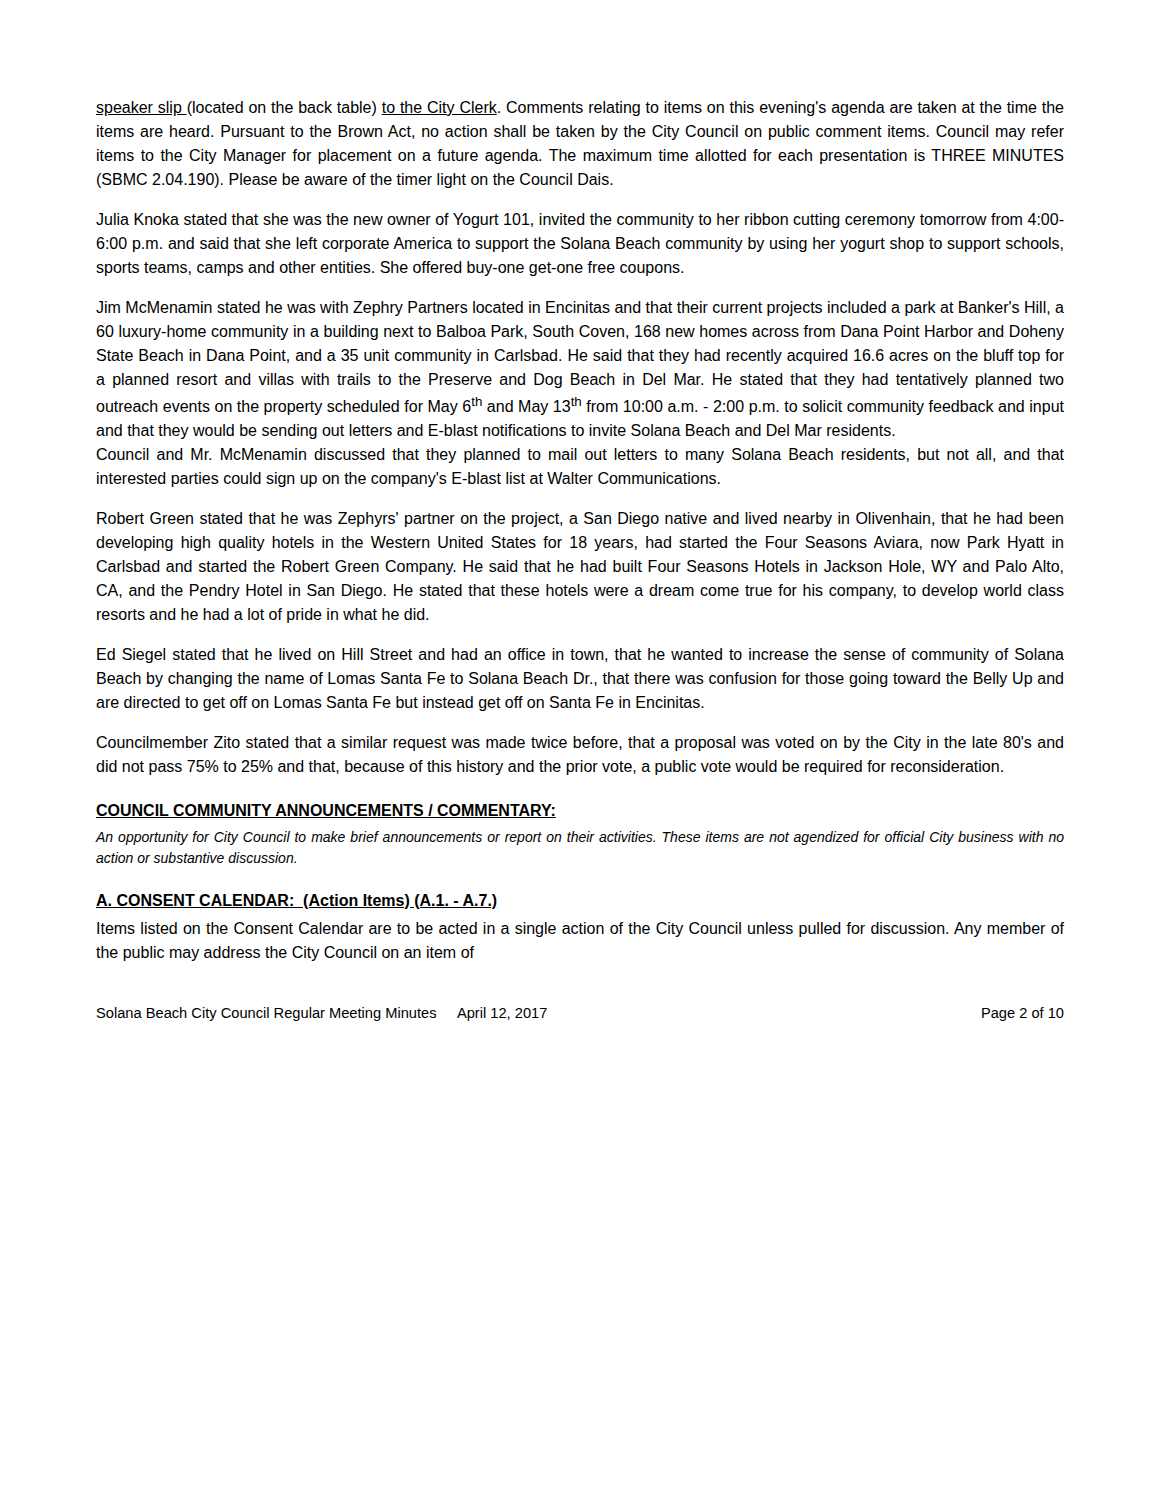speaker slip (located on the back table) to the City Clerk. Comments relating to items on this evening's agenda are taken at the time the items are heard. Pursuant to the Brown Act, no action shall be taken by the City Council on public comment items. Council may refer items to the City Manager for placement on a future agenda. The maximum time allotted for each presentation is THREE MINUTES (SBMC 2.04.190). Please be aware of the timer light on the Council Dais.
Julia Knoka stated that she was the new owner of Yogurt 101, invited the community to her ribbon cutting ceremony tomorrow from 4:00-6:00 p.m. and said that she left corporate America to support the Solana Beach community by using her yogurt shop to support schools, sports teams, camps and other entities. She offered buy-one get-one free coupons.
Jim McMenamin stated he was with Zephry Partners located in Encinitas and that their current projects included a park at Banker's Hill, a 60 luxury-home community in a building next to Balboa Park, South Coven, 168 new homes across from Dana Point Harbor and Doheny State Beach in Dana Point, and a 35 unit community in Carlsbad. He said that they had recently acquired 16.6 acres on the bluff top for a planned resort and villas with trails to the Preserve and Dog Beach in Del Mar. He stated that they had tentatively planned two outreach events on the property scheduled for May 6th and May 13th from 10:00 a.m. - 2:00 p.m. to solicit community feedback and input and that they would be sending out letters and E-blast notifications to invite Solana Beach and Del Mar residents.
Council and Mr. McMenamin discussed that they planned to mail out letters to many Solana Beach residents, but not all, and that interested parties could sign up on the company's E-blast list at Walter Communications.
Robert Green stated that he was Zephyrs' partner on the project, a San Diego native and lived nearby in Olivenhain, that he had been developing high quality hotels in the Western United States for 18 years, had started the Four Seasons Aviara, now Park Hyatt in Carlsbad and started the Robert Green Company. He said that he had built Four Seasons Hotels in Jackson Hole, WY and Palo Alto, CA, and the Pendry Hotel in San Diego. He stated that these hotels were a dream come true for his company, to develop world class resorts and he had a lot of pride in what he did.
Ed Siegel stated that he lived on Hill Street and had an office in town, that he wanted to increase the sense of community of Solana Beach by changing the name of Lomas Santa Fe to Solana Beach Dr., that there was confusion for those going toward the Belly Up and are directed to get off on Lomas Santa Fe but instead get off on Santa Fe in Encinitas.
Councilmember Zito stated that a similar request was made twice before, that a proposal was voted on by the City in the late 80's and did not pass 75% to 25% and that, because of this history and the prior vote, a public vote would be required for reconsideration.
COUNCIL COMMUNITY ANNOUNCEMENTS / COMMENTARY:
An opportunity for City Council to make brief announcements or report on their activities. These items are not agendized for official City business with no action or substantive discussion.
A. CONSENT CALENDAR: (Action Items) (A.1. - A.7.)
Items listed on the Consent Calendar are to be acted in a single action of the City Council unless pulled for discussion. Any member of the public may address the City Council on an item of
Solana Beach City Council Regular Meeting Minutes April 12, 2017
Page 2 of 10